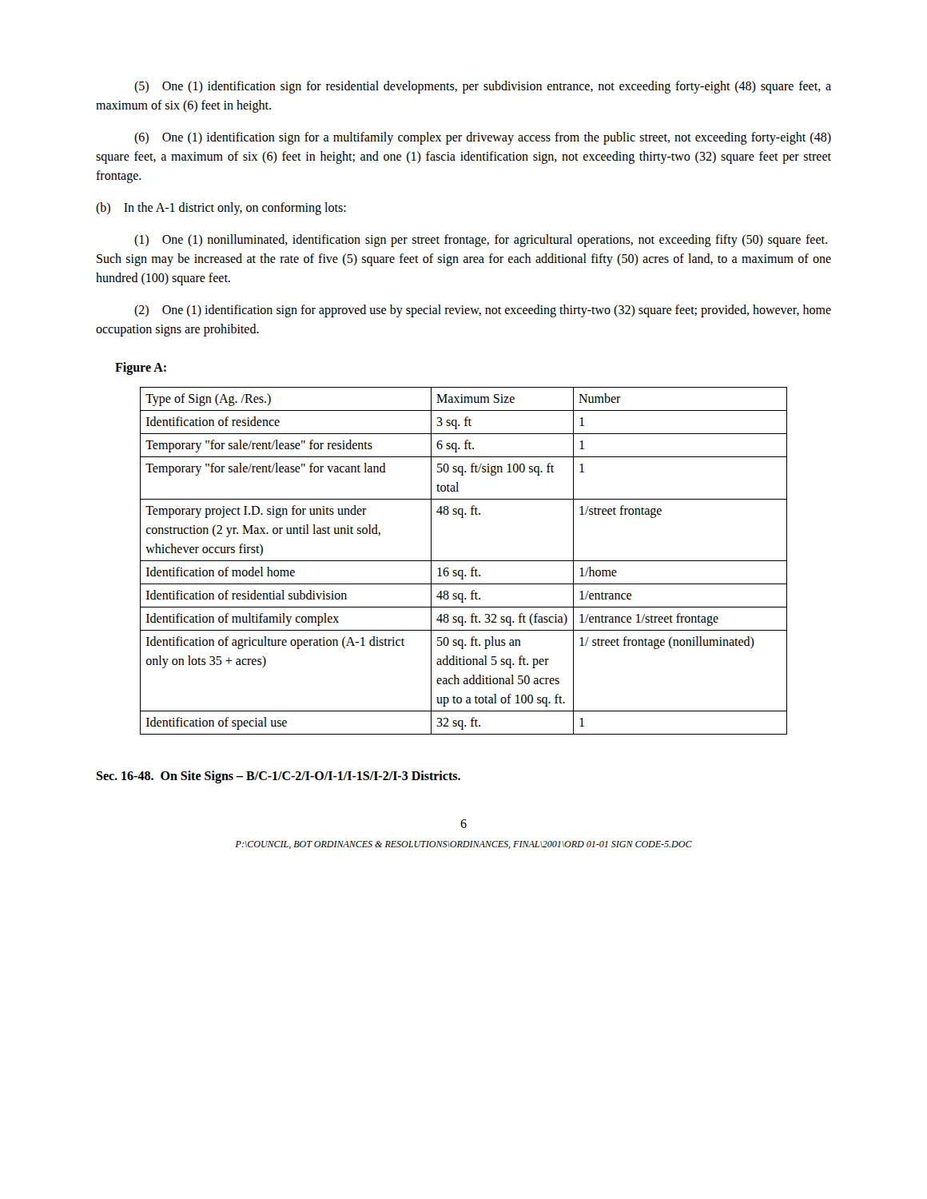(5) One (1) identification sign for residential developments, per subdivision entrance, not exceeding forty-eight (48) square feet, a maximum of six (6) feet in height.
(6) One (1) identification sign for a multifamily complex per driveway access from the public street, not exceeding forty-eight (48) square feet, a maximum of six (6) feet in height; and one (1) fascia identification sign, not exceeding thirty-two (32) square feet per street frontage.
(b) In the A-1 district only, on conforming lots:
(1) One (1) nonilluminated, identification sign per street frontage, for agricultural operations, not exceeding fifty (50) square feet. Such sign may be increased at the rate of five (5) square feet of sign area for each additional fifty (50) acres of land, to a maximum of one hundred (100) square feet.
(2) One (1) identification sign for approved use by special review, not exceeding thirty-two (32) square feet; provided, however, home occupation signs are prohibited.
Figure A:
| Type of Sign (Ag. /Res.) | Maximum Size | Number |
| Identification of residence | 3 sq. ft | 1 |
| Temporary "for sale/rent/lease" for residents | 6 sq. ft. | 1 |
| Temporary "for sale/rent/lease" for vacant land | 50 sq. ft/sign 100 sq. ft total | 1 |
| Temporary project I.D. sign for units under construction (2 yr. Max. or until last unit sold, whichever occurs first) | 48 sq. ft. | 1/street frontage |
| Identification of model home | 16 sq. ft. | 1/home |
| Identification of residential subdivision | 48 sq. ft. | 1/entrance |
| Identification of multifamily complex | 48 sq. ft. 32 sq. ft (fascia) | 1/entrance 1/street frontage |
| Identification of agriculture operation (A-1 district only on lots 35 + acres) | 50 sq. ft. plus an additional 5 sq. ft. per each additional 50 acres up to a total of 100 sq. ft. | 1/ street frontage (nonilluminated) |
| Identification of special use | 32 sq. ft. | 1 |
Sec. 16-48. On Site Signs – B/C-1/C-2/I-O/I-1/I-1S/I-2/I-3 Districts.
6
P:\COUNCIL, BOT ORDINANCES & RESOLUTIONS\ORDINANCES, FINAL\2001\ORD 01-01 SIGN CODE-5.DOC